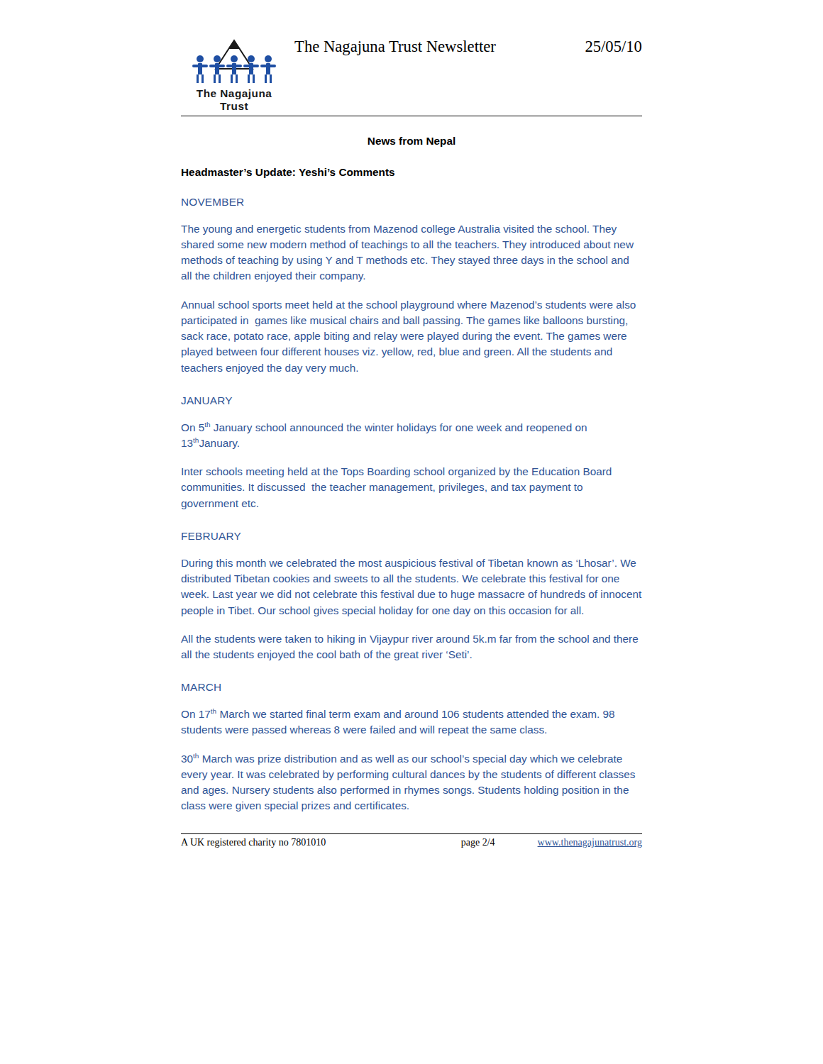The Nagajuna Trust
The Nagajuna Trust Newsletter 25/05/10
News from Nepal
Headmaster’s Update: Yeshi’s Comments
NOVEMBER
The young and energetic students from Mazenod college Australia visited the school. They shared some new modern method of teachings to all the teachers. They introduced about new methods of teaching by using Y and T methods etc. They stayed three days in the school and all the children enjoyed their company.
Annual school sports meet held at the school playground where Mazenod’s students were also participated in games like musical chairs and ball passing. The games like balloons bursting, sack race, potato race, apple biting and relay were played during the event. The games were played between four different houses viz. yellow, red, blue and green. All the students and teachers enjoyed the day very much.
JANUARY
On 5th January school announced the winter holidays for one week and reopened on 13thJanuary.
Inter schools meeting held at the Tops Boarding school organized by the Education Board communities. It discussed the teacher management, privileges, and tax payment to government etc.
FEBRUARY
During this month we celebrated the most auspicious festival of Tibetan known as ‘Lhosar’. We distributed Tibetan cookies and sweets to all the students. We celebrate this festival for one week. Last year we did not celebrate this festival due to huge massacre of hundreds of innocent people in Tibet. Our school gives special holiday for one day on this occasion for all.
All the students were taken to hiking in Vijaypur river around 5k.m far from the school and there all the students enjoyed the cool bath of the great river ‘Seti’.
MARCH
On 17th March we started final term exam and around 106 students attended the exam. 98 students were passed whereas 8 were failed and will repeat the same class.
30th March was prize distribution and as well as our school’s special day which we celebrate every year. It was celebrated by performing cultural dances by the students of different classes and ages. Nursery students also performed in rhymes songs. Students holding position in the class were given special prizes and certificates.
A UK registered charity no 7801010
page 2/4
www.thenagajunatrust.org